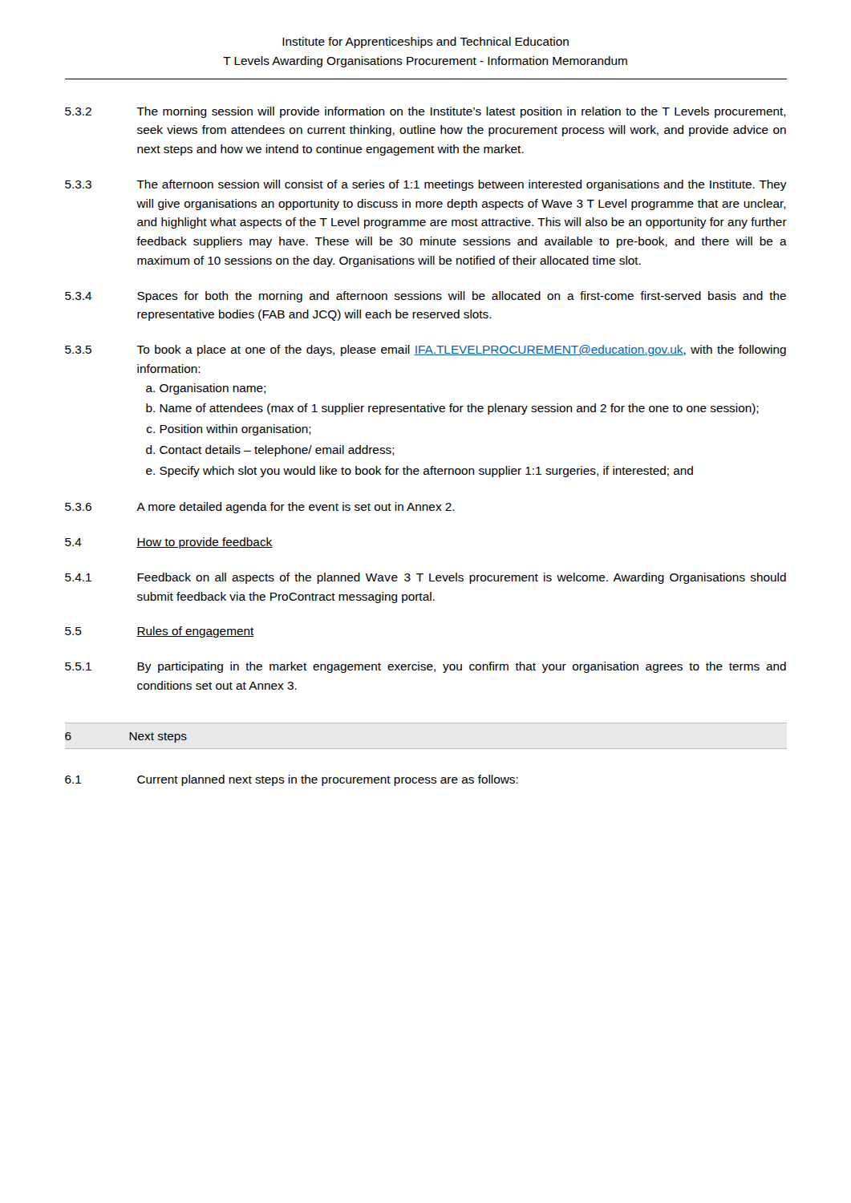Institute for Apprenticeships and Technical Education
T Levels Awarding Organisations Procurement - Information Memorandum
5.3.2
The morning session will provide information on the Institute’s latest position in relation to the T Levels procurement, seek views from attendees on current thinking, outline how the procurement process will work, and provide advice on next steps and how we intend to continue engagement with the market.
5.3.3
The afternoon session will consist of a series of 1:1 meetings between interested organisations and the Institute. They will give organisations an opportunity to discuss in more depth aspects of Wave 3 T Level programme that are unclear, and highlight what aspects of the T Level programme are most attractive. This will also be an opportunity for any further feedback suppliers may have. These will be 30 minute sessions and available to pre-book, and there will be a maximum of 10 sessions on the day. Organisations will be notified of their allocated time slot.
5.3.4
Spaces for both the morning and afternoon sessions will be allocated on a first-come first-served basis and the representative bodies (FAB and JCQ) will each be reserved slots.
5.3.5
To book a place at one of the days, please email IFA.TLEVELPROCUREMENT@education.gov.uk, with the following information:
Organisation name;
Name of attendees (max of 1 supplier representative for the plenary session and 2 for the one to one session);
Position within organisation;
Contact details – telephone/ email address;
Specify which slot you would like to book for the afternoon supplier 1:1 surgeries, if interested; and
5.3.6
A more detailed agenda for the event is set out in Annex 2.
5.4
How to provide feedback
5.4.1
Feedback on all aspects of the planned Wave 3 T Levels procurement is welcome. Awarding Organisations should submit feedback via the ProContract messaging portal.
5.5
Rules of engagement
5.5.1
By participating in the market engagement exercise, you confirm that your organisation agrees to the terms and conditions set out at Annex 3.
6
Next steps
6.1
Current planned next steps in the procurement process are as follows: